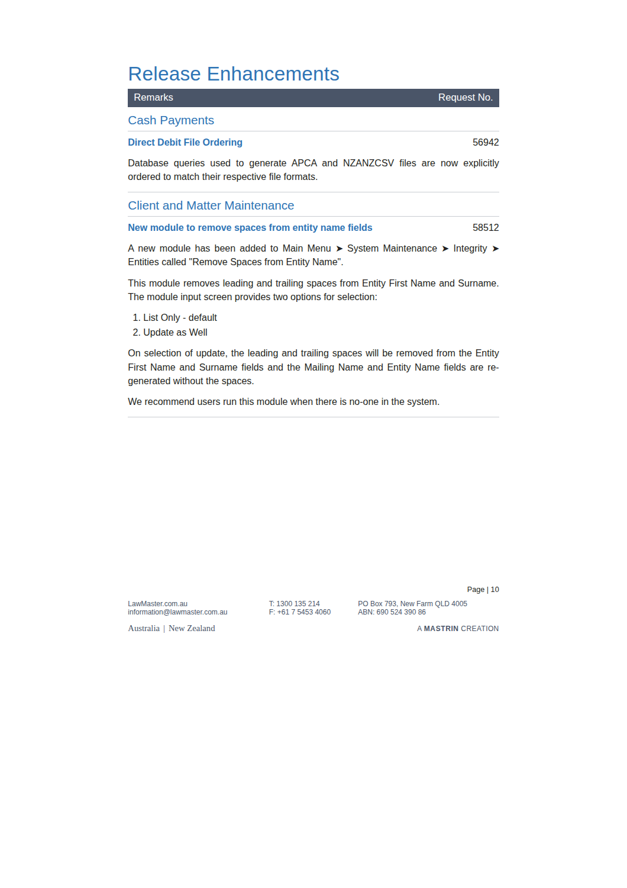Release Enhancements
Remarks Request No.
Cash Payments
Direct Debit File Ordering 56942
Database queries used to generate APCA and NZANZCSV files are now explicitly ordered to match their respective file formats.
Client and Matter Maintenance
New module to remove spaces from entity name fields 58512
A new module has been added to Main Menu ➤ System Maintenance ➤ Integrity ➤ Entities called "Remove Spaces from Entity Name".
This module removes leading and trailing spaces from Entity First Name and Surname. The module input screen provides two options for selection:
List Only - default
Update as Well
On selection of update, the leading and trailing spaces will be removed from the Entity First Name and Surname fields and the Mailing Name and Entity Name fields are re-generated without the spaces.
We recommend users run this module when there is no-one in the system.
Page | 10
LawMaster.com.au
information@lawmaster.com.au
T: 1300 135 214
F: +61 7 5453 4060
PO Box 793, New Farm QLD 4005
ABN: 690 524 390 86
Australia|New Zealand
A MASTRIN CREATION